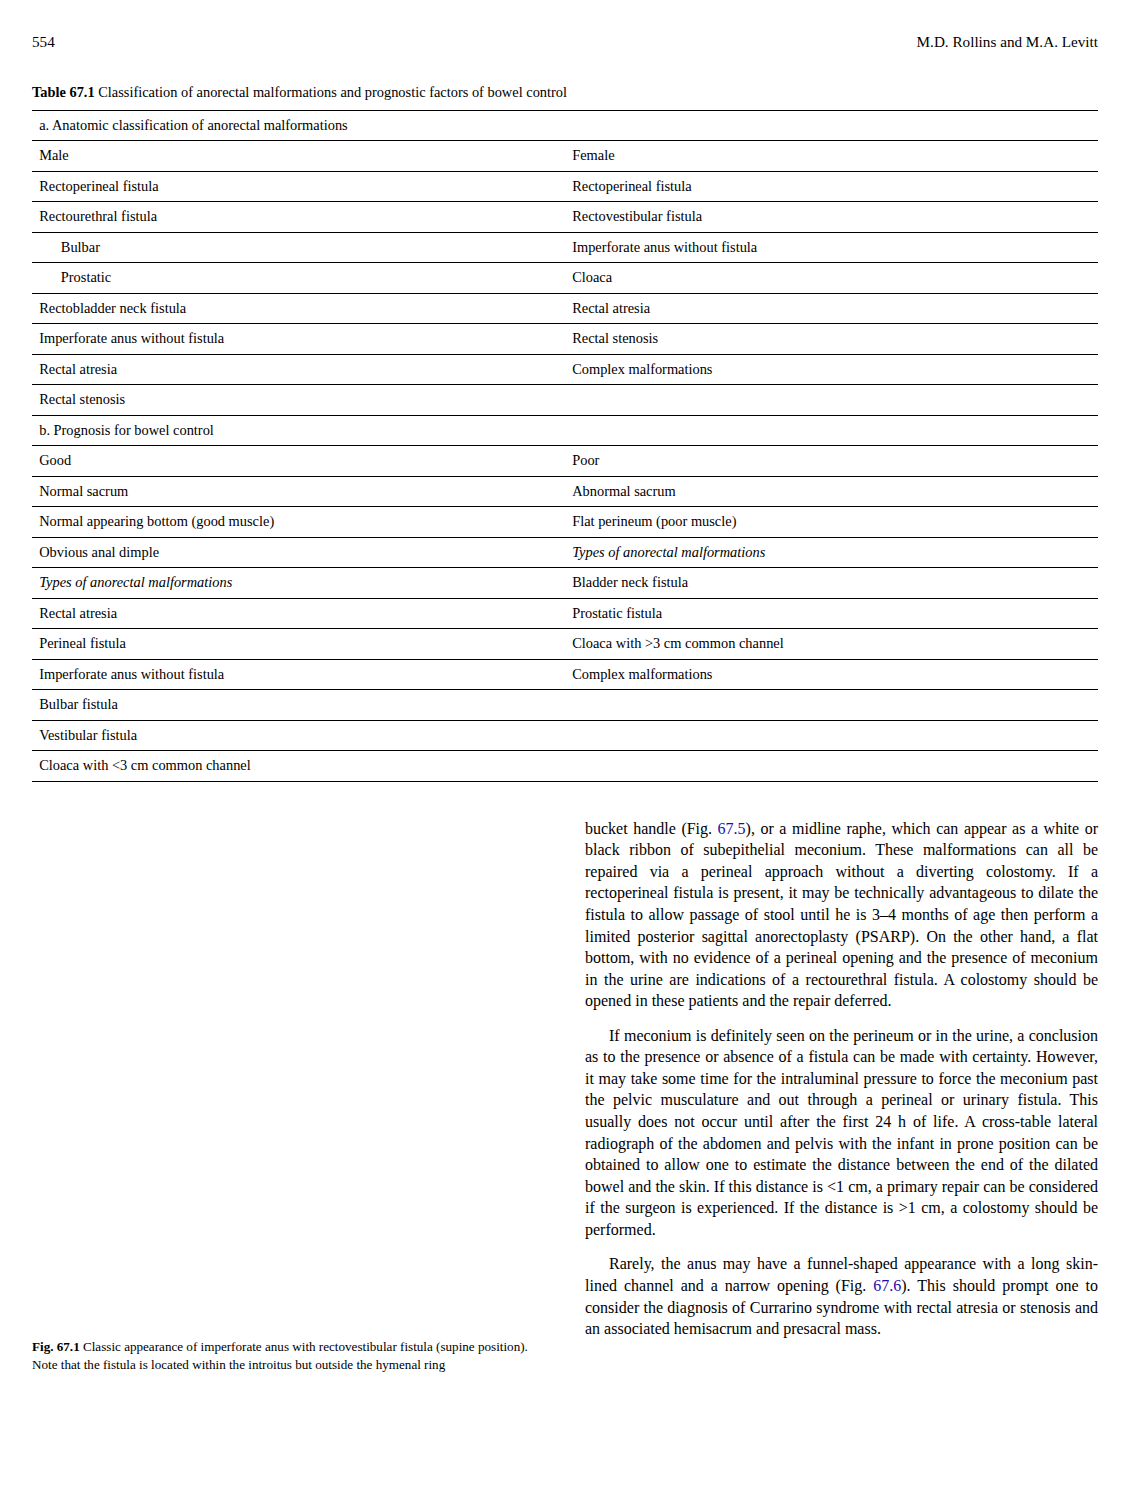554 M.D. Rollins and M.A. Levitt
Table 67.1 Classification of anorectal malformations and prognostic factors of bowel control
| a. Anatomic classification of anorectal malformations |
| Male | Female |
| Rectoperineal fistula | Rectoperineal fistula |
| Rectourethral fistula | Rectovestibular fistula |
| Bulbar | Imperforate anus without fistula |
| Prostatic | Cloaca |
| Rectobladder neck fistula | Rectal atresia |
| Imperforate anus without fistula | Rectal stenosis |
| Rectal atresia | Complex malformations |
| Rectal stenosis | |
| b. Prognosis for bowel control |
| Good | Poor |
| Normal sacrum | Abnormal sacrum |
| Normal appearing bottom (good muscle) | Flat perineum (poor muscle) |
| Obvious anal dimple | Types of anorectal malformations |
| Types of anorectal malformations | Bladder neck fistula |
| Rectal atresia | Prostatic fistula |
| Perineal fistula | Cloaca with >3 cm common channel |
| Imperforate anus without fistula | Complex malformations |
| Bulbar fistula | |
| Vestibular fistula | |
| Cloaca with <3 cm common channel | |
Fig. 67.1 Classic appearance of imperforate anus with rectovestibular fistula (supine position). Note that the fistula is located within the introitus but outside the hymenal ring
bucket handle (Fig. 67.5), or a midline raphe, which can appear as a white or black ribbon of subepithelial meconium. These malformations can all be repaired via a perineal approach without a diverting colostomy. If a rectoperineal fistula is present, it may be technically advantageous to dilate the fistula to allow passage of stool until he is 3–4 months of age then perform a limited posterior sagittal anorectoplasty (PSARP). On the other hand, a flat bottom, with no evidence of a perineal opening and the presence of meconium in the urine are indications of a rectourethral fistula. A colostomy should be opened in these patients and the repair deferred.
If meconium is definitely seen on the perineum or in the urine, a conclusion as to the presence or absence of a fistula can be made with certainty. However, it may take some time for the intraluminal pressure to force the meconium past the pelvic musculature and out through a perineal or urinary fistula. This usually does not occur until after the first 24 h of life. A cross-table lateral radiograph of the abdomen and pelvis with the infant in prone position can be obtained to allow one to estimate the distance between the end of the dilated bowel and the skin. If this distance is <1 cm, a primary repair can be considered if the surgeon is experienced. If the distance is >1 cm, a colostomy should be performed.
Rarely, the anus may have a funnel-shaped appearance with a long skin-lined channel and a narrow opening (Fig. 67.6). This should prompt one to consider the diagnosis of Currarino syndrome with rectal atresia or stenosis and an associated hemisacrum and presacral mass.